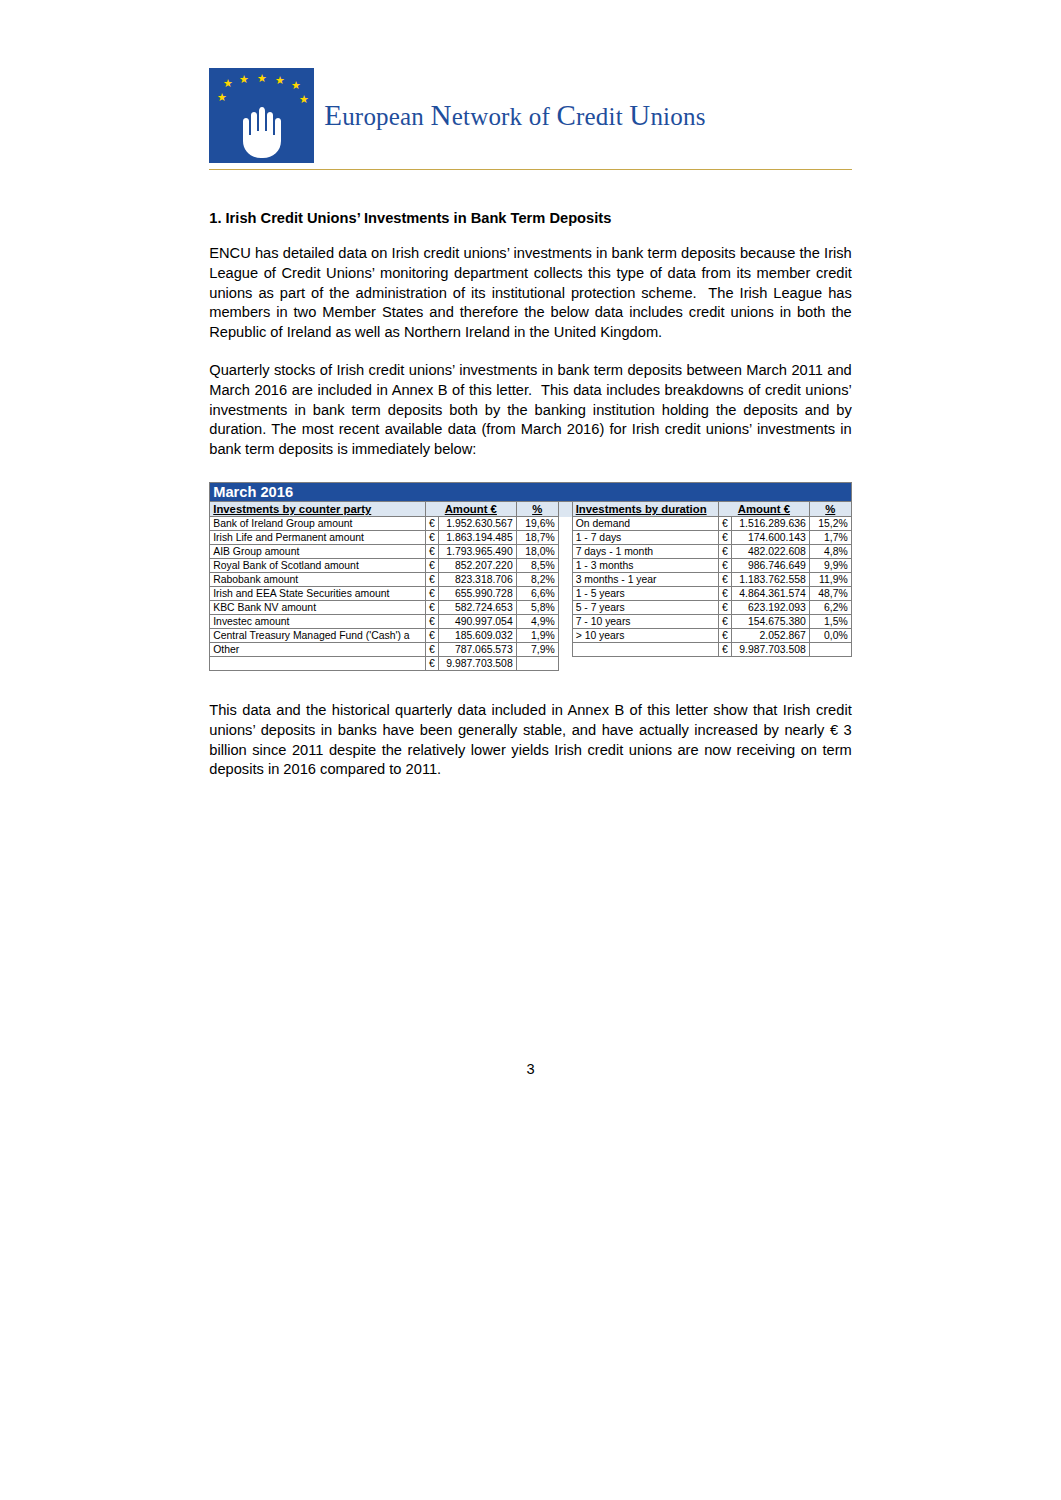★ ★ ★ ★ ★ ★ ★
European Network of Credit Unions
1. Irish Credit Unions’ Investments in Bank Term Deposits
ENCU has detailed data on Irish credit unions’ investments in bank term deposits because the Irish League of Credit Unions’ monitoring department collects this type of data from its member credit unions as part of the administration of its institutional protection scheme. The Irish League has members in two Member States and therefore the below data includes credit unions in both the Republic of Ireland as well as Northern Ireland in the United Kingdom.
Quarterly stocks of Irish credit unions’ investments in bank term deposits between March 2011 and March 2016 are included in Annex B of this letter. This data includes breakdowns of credit unions’ investments in bank term deposits both by the banking institution holding the deposits and by duration. The most recent available data (from March 2016) for Irish credit unions’ investments in bank term deposits is immediately below:
| March 2016 |
| Investments by counter party | Amount € | % | | Investments by duration | Amount € | % |
| Bank of Ireland Group amount | € | 1.952.630.567 | 19,6% | | On demand | € | 1.516.289.636 | 15,2% |
| Irish Life and Permanent amount | € | 1.863.194.485 | 18,7% | | 1 - 7 days | € | 174.600.143 | 1,7% |
| AIB Group amount | € | 1.793.965.490 | 18,0% | | 7 days - 1 month | € | 482.022.608 | 4,8% |
| Royal Bank of Scotland amount | € | 852.207.220 | 8,5% | | 1 - 3 months | € | 986.746.649 | 9,9% |
| Rabobank amount | € | 823.318.706 | 8,2% | | 3 months - 1 year | € | 1.183.762.558 | 11,9% |
| Irish and EEA State Securities amount | € | 655.990.728 | 6,6% | | 1 - 5 years | € | 4.864.361.574 | 48,7% |
| KBC Bank NV amount | € | 582.724.653 | 5,8% | | 5 - 7 years | € | 623.192.093 | 6,2% |
| Investec amount | € | 490.997.054 | 4,9% | | 7 - 10 years | € | 154.675.380 | 1,5% |
| Central Treasury Managed Fund ('Cash') a | € | 185.609.032 | 1,9% | | > 10 years | € | 2.052.867 | 0,0% |
| Other | € | 787.065.573 | 7,9% | | | € | 9.987.703.508 | |
| | € | 9.987.703.508 | | | | | | |
This data and the historical quarterly data included in Annex B of this letter show that Irish credit unions’ deposits in banks have been generally stable, and have actually increased by nearly € 3 billion since 2011 despite the relatively lower yields Irish credit unions are now receiving on term deposits in 2016 compared to 2011.
3